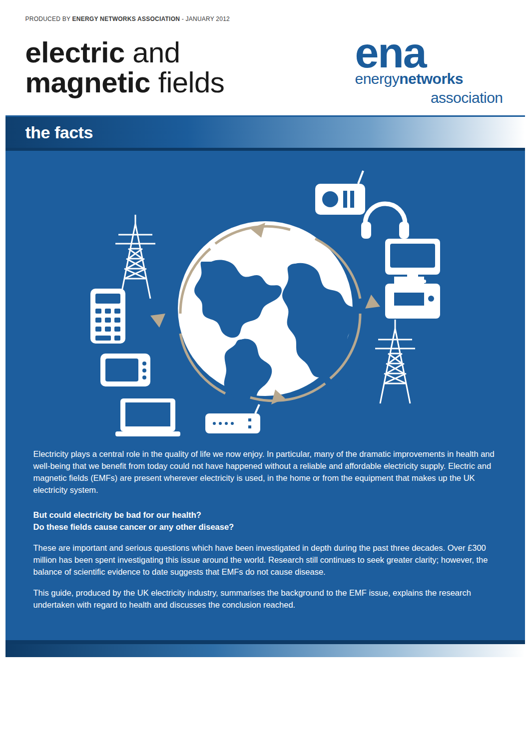PRODUCED BY ENERGY NETWORKS ASSOCIATION - JANUARY 2012
electric and
magnetic fields
ena
energynetworks
association
the facts
Electricity plays a central role in the quality of life we now enjoy. In particular, many of the dramatic improvements in health and well-being that we benefit from today could not have happened without a reliable and affordable electricity supply. Electric and magnetic fields (EMFs) are present wherever electricity is used, in the home or from the equipment that makes up the UK electricity system.
But could electricity be bad for our health? Do these fields cause cancer or any other disease?
These are important and serious questions which have been investigated in depth during the past three decades. Over £300 million has been spent investigating this issue around the world. Research still continues to seek greater clarity; however, the balance of scientific evidence to date suggests that EMFs do not cause disease.
This guide, produced by the UK electricity industry, summarises the background to the EMF issue, explains the research undertaken with regard to health and discusses the conclusion reached.